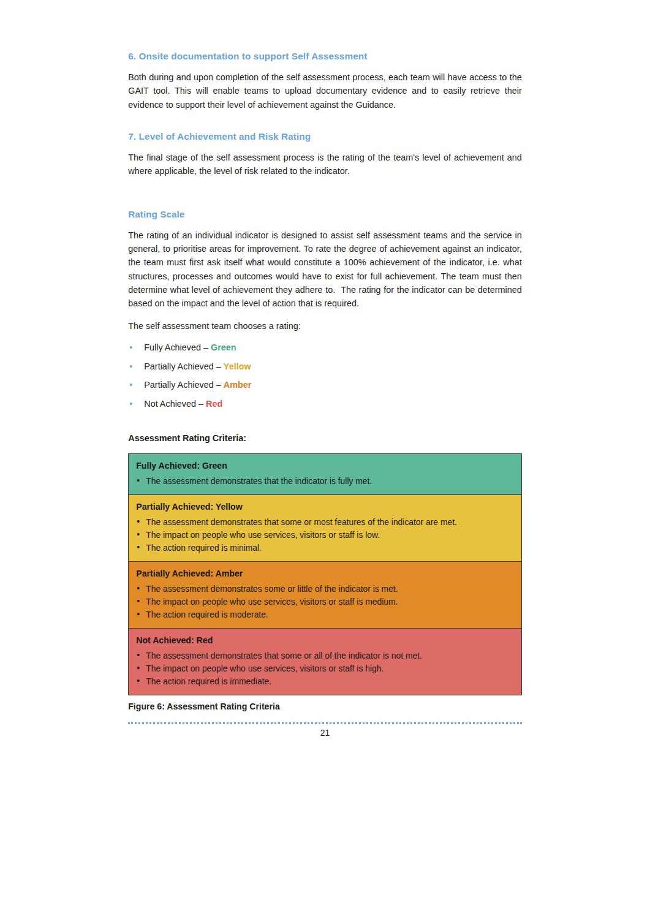6. Onsite documentation to support Self Assessment
Both during and upon completion of the self assessment process, each team will have access to the GAIT tool. This will enable teams to upload documentary evidence and to easily retrieve their evidence to support their level of achievement against the Guidance.
7. Level of Achievement and Risk Rating
The final stage of the self assessment process is the rating of the team's level of achievement and where applicable, the level of risk related to the indicator.
Rating Scale
The rating of an individual indicator is designed to assist self assessment teams and the service in general, to prioritise areas for improvement. To rate the degree of achievement against an indicator, the team must first ask itself what would constitute a 100% achievement of the indicator, i.e. what structures, processes and outcomes would have to exist for full achievement. The team must then determine what level of achievement they adhere to. The rating for the indicator can be determined based on the impact and the level of action that is required.
The self assessment team chooses a rating:
Fully Achieved – Green
Partially Achieved – Yellow
Partially Achieved – Amber
Not Achieved – Red
Assessment Rating Criteria:
| Fully Achieved: Green The assessment demonstrates that the indicator is fully met. |
| Partially Achieved: Yellow The assessment demonstrates that some or most features of the indicator are met. The impact on people who use services, visitors or staff is low. The action required is minimal. |
| Partially Achieved: Amber The assessment demonstrates some or little of the indicator is met. The impact on people who use services, visitors or staff is medium. The action required is moderate. |
| Not Achieved: Red The assessment demonstrates that some or all of the indicator is not met. The impact on people who use services, visitors or staff is high. The action required is immediate. |
Figure 6: Assessment Rating Criteria
21